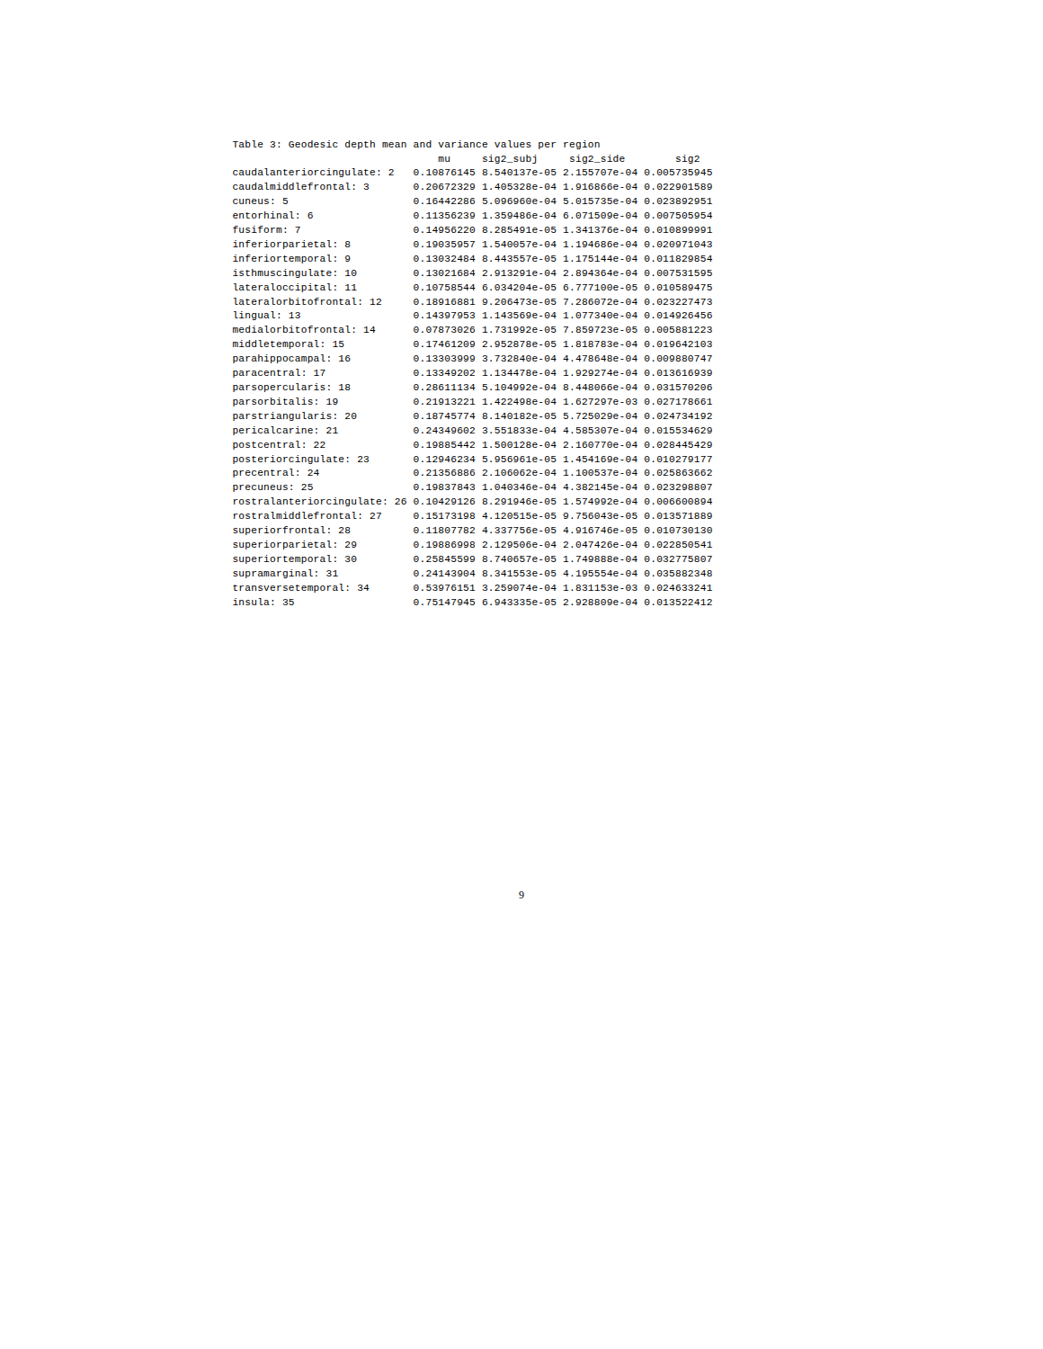Table 3: Geodesic depth mean and variance values per region
                                 mu     sig2_subj     sig2_side        sig2
caudalanteriorcingulate: 2   0.10876145 8.540137e-05 2.155707e-04 0.005735945
caudalmiddlefrontal: 3       0.20672329 1.405328e-04 1.916866e-04 0.022901589
cuneus: 5                    0.16442286 5.096960e-04 5.015735e-04 0.023892951
entorhinal: 6                0.11356239 1.359486e-04 6.071509e-04 0.007505954
fusiform: 7                  0.14956220 8.285491e-05 1.341376e-04 0.010899991
inferiorparietal: 8          0.19035957 1.540057e-04 1.194686e-04 0.020971043
inferiortemporal: 9          0.13032484 8.443557e-05 1.175144e-04 0.011829854
isthmuscingulate: 10         0.13021684 2.913291e-04 2.894364e-04 0.007531595
lateraloccipital: 11         0.10758544 6.034204e-05 6.777100e-05 0.010589475
lateralorbitofrontal: 12     0.18916881 9.206473e-05 7.286072e-04 0.023227473
lingual: 13                  0.14397953 1.143569e-04 1.077340e-04 0.014926456
medialorbitofrontal: 14      0.07873026 1.731992e-05 7.859723e-05 0.005881223
middletemporal: 15           0.17461209 2.952878e-05 1.818783e-04 0.019642103
parahippocampal: 16          0.13303999 3.732840e-04 4.478648e-04 0.009880747
paracentral: 17              0.13349202 1.134478e-04 1.929274e-04 0.013616939
parsopercularis: 18          0.28611134 5.104992e-04 8.448066e-04 0.031570206
parsorbitalis: 19            0.21913221 1.422498e-04 1.627297e-03 0.027178661
parstriangularis: 20         0.18745774 8.140182e-05 5.725029e-04 0.024734192
pericalcarine: 21            0.24349602 3.551833e-04 4.585307e-04 0.015534629
postcentral: 22              0.19885442 1.500128e-04 2.160770e-04 0.028445429
posteriorcingulate: 23       0.12946234 5.956961e-05 1.454169e-04 0.010279177
precentral: 24               0.21356886 2.106062e-04 1.100537e-04 0.025863662
precuneus: 25                0.19837843 1.040346e-04 4.382145e-04 0.023298807
rostralanteriorcingulate: 26 0.10429126 8.291946e-05 1.574992e-04 0.006600894
rostralmiddlefrontal: 27     0.15173198 4.120515e-05 9.756043e-05 0.013571889
superiorfrontal: 28          0.11807782 4.337756e-05 4.916746e-05 0.010730130
superiorparietal: 29         0.19886998 2.129506e-04 2.047426e-04 0.022850541
superiortemporal: 30         0.25845599 8.740657e-05 1.749888e-04 0.032775807
supramarginal: 31            0.24143904 8.341553e-05 4.195554e-04 0.035882348
transversetemporal: 34       0.53976151 3.259074e-04 1.831153e-03 0.024633241
insula: 35                   0.75147945 6.943335e-05 2.928809e-04 0.013522412
9